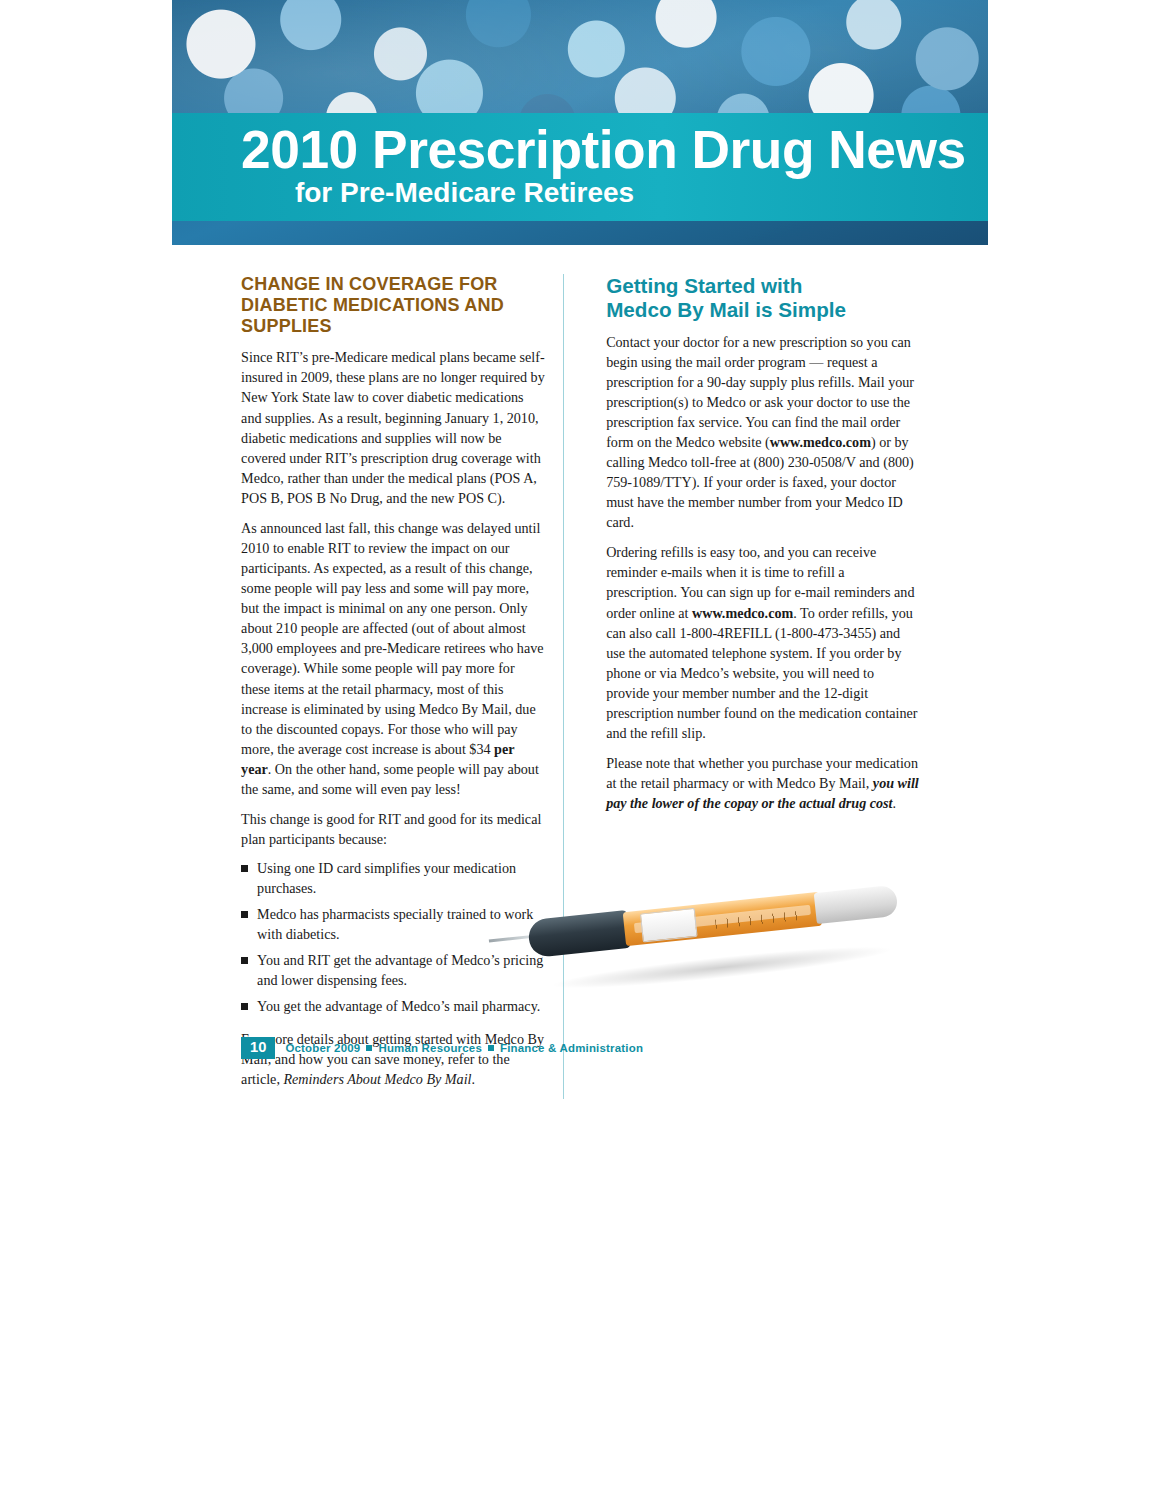2010 Prescription Drug News
for Pre-Medicare Retirees
Change in Coverage for Diabetic Medications and Supplies
Since RIT’s pre-Medicare medical plans became self-insured in 2009, these plans are no longer required by New York State law to cover diabetic medications and supplies. As a result, beginning January 1, 2010, diabetic medications and supplies will now be covered under RIT’s prescription drug coverage with Medco, rather than under the medical plans (POS A, POS B, POS B No Drug, and the new POS C).
As announced last fall, this change was delayed until 2010 to enable RIT to review the impact on our participants. As expected, as a result of this change, some people will pay less and some will pay more, but the impact is minimal on any one person. Only about 210 people are affected (out of about almost 3,000 employees and pre-Medicare retirees who have coverage). While some people will pay more for these items at the retail pharmacy, most of this increase is eliminated by using Medco By Mail, due to the discounted copays. For those who will pay more, the average cost increase is about $34 per year. On the other hand, some people will pay about the same, and some will even pay less!
This change is good for RIT and good for its medical plan participants because:
Using one ID card simplifies your medication purchases.
Medco has pharmacists specially trained to work with diabetics.
You and RIT get the advantage of Medco’s pricing and lower dispensing fees.
You get the advantage of Medco’s mail pharmacy.
For more details about getting started with Medco By Mail, and how you can save money, refer to the article, Reminders About Medco By Mail.
Getting Started with
Medco By Mail is Simple
Contact your doctor for a new prescription so you can begin using the mail order program — request a prescription for a 90-day supply plus refills. Mail your prescription(s) to Medco or ask your doctor to use the prescription fax service. You can find the mail order form on the Medco website (www.medco.com) or by calling Medco toll-free at (800) 230-0508/V and (800) 759-1089/TTY). If your order is faxed, your doctor must have the member number from your Medco ID card.
Ordering refills is easy too, and you can receive reminder e-mails when it is time to refill a prescription. You can sign up for e-mail reminders and order online at www.medco.com. To order refills, you can also call 1-800-4REFILL (1-800-473-3455) and use the automated telephone system. If you order by phone or via Medco’s website, you will need to provide your member number and the 12-digit prescription number found on the medication container and the refill slip.
Please note that whether you purchase your medication at the retail pharmacy or with Medco By Mail, you will pay the lower of the copay or the actual drug cost.
10 October 2009 Human Resources Finance & Administration